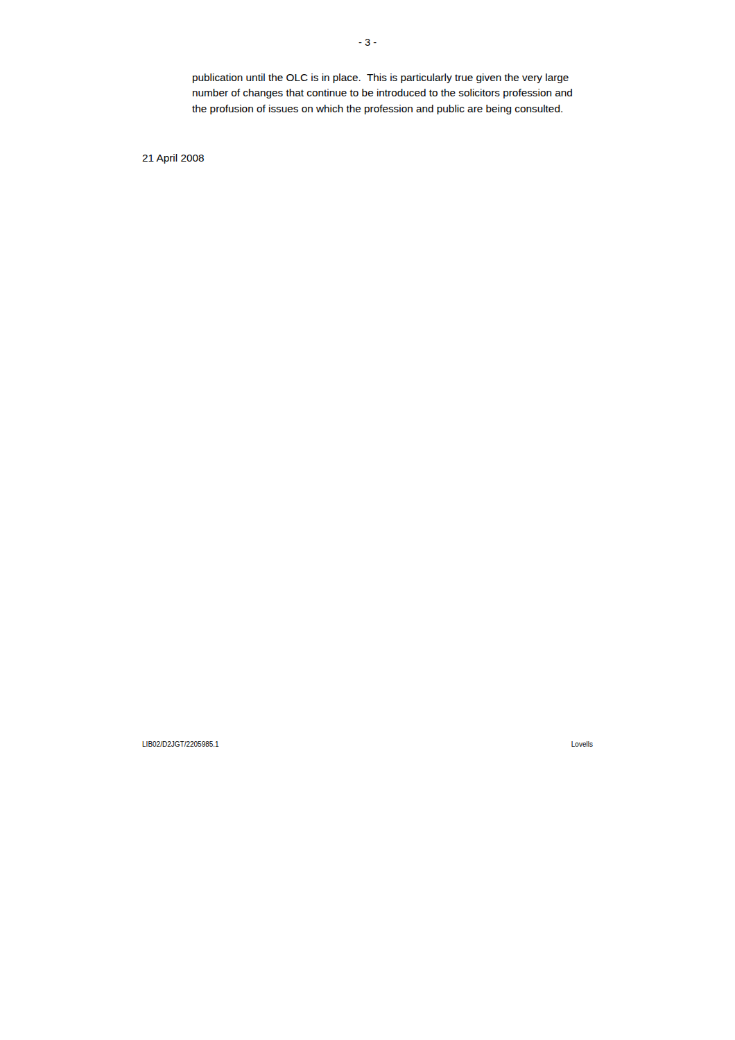- 3 -
publication until the OLC is in place. This is particularly true given the very large number of changes that continue to be introduced to the solicitors profession and the profusion of issues on which the profession and public are being consulted.
21 April 2008
LIB02/D2JGT/2205985.1 Lovells